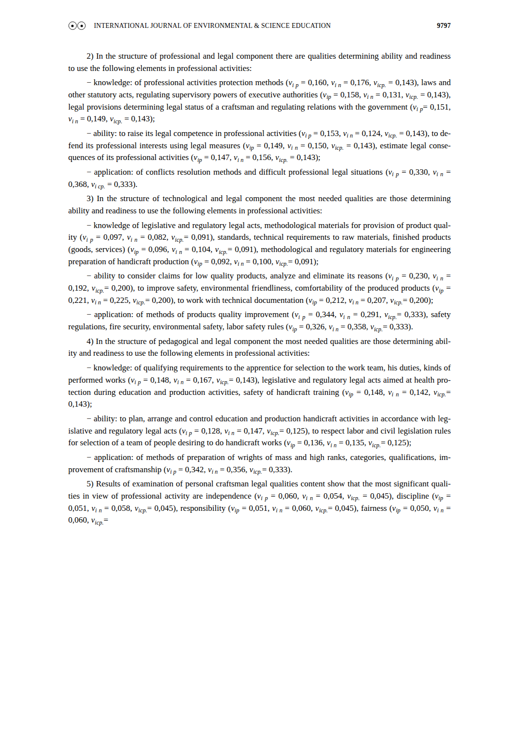International Journal of Environmental & Science Education
9797
2) In the structure of professional and legal component there are qualities determining ability and readiness to use the following elements in professional activities:
− knowledge: of professional activities protection methods (vi p = 0,160, vi n = 0,176, vicp. = 0,143), laws and other statutory acts, regulating supervisory powers of executive authorities (vip = 0,158, vi n = 0,131, vicp. = 0,143), legal provisions determining legal status of a craftsman and regulating relations with the government (vi p= 0,151, vi n = 0,149, vicp. = 0,143);
− ability: to raise its legal competence in professional activities (vi p = 0,153, vi n = 0,124, vicp. = 0,143), to defend its professional interests using legal measures (vip = 0,149, vi n = 0,150, vicp. = 0,143), estimate legal consequences of its professional activities (vip = 0,147, vi n = 0,156, vicp. = 0,143);
− application: of conflicts resolution methods and difficult professional legal situations (vi p = 0,330, vi n = 0,368, vi cp. = 0,333).
3) In the structure of technological and legal component the most needed qualities are those determining ability and readiness to use the following elements in professional activities:
− knowledge of legislative and regulatory legal acts, methodological materials for provision of product quality (vi p = 0,097, vi n = 0,082, vicp.= 0,091), standards, technical requirements to raw materials, finished products (goods, services) (vip = 0,096, vi n = 0,104, vicp.= 0,091), methodological and regulatory materials for engineering preparation of handicraft production (vip = 0,092, vi n = 0,100, vicp.= 0,091);
− ability to consider claims for low quality products, analyze and eliminate its reasons (vi p = 0,230, vi n = 0,192, vicp.= 0,200), to improve safety, environmental friendliness, comfortability of the produced products (vip = 0,221, vi n = 0,225, vicp.= 0,200), to work with technical documentation (vip = 0,212, vi n = 0,207, vicp.= 0,200);
− application: of methods of products quality improvement (vi p = 0,344, vi n = 0,291, vicp.= 0,333), safety regulations, fire security, environmental safety, labor safety rules (vip = 0,326, vi n = 0,358, vicp.= 0,333).
4) In the structure of pedagogical and legal component the most needed qualities are those determining ability and readiness to use the following elements in professional activities:
− knowledge: of qualifying requirements to the apprentice for selection to the work team, his duties, kinds of performed works (vi p = 0,148, vi n = 0,167, vicp.= 0,143), legislative and regulatory legal acts aimed at health protection during education and production activities, safety of handicraft training (vip = 0,148, vi n = 0,142, vicp.= 0,143);
− ability: to plan, arrange and control education and production handicraft activities in accordance with legislative and regulatory legal acts (vi p = 0,128, vi n = 0,147, vicp.= 0,125), to respect labor and civil legislation rules for selection of a team of people desiring to do handicraft works (vip = 0,136, vi n = 0,135, vicp.= 0,125);
− application: of methods of preparation of wrights of mass and high ranks, categories, qualifications, improvement of craftsmanship (vi p = 0,342, vi n = 0,356, vicp.= 0,333).
5) Results of examination of personal craftsman legal qualities content show that the most significant qualities in view of professional activity are independence (vi p = 0,060, vi n = 0,054, vicp. = 0,045), discipline (vip = 0,051, vi n = 0,058, vicp.= 0,045), responsibility (vip = 0,051, vi n = 0,060, vicp.= 0,045), fairness (vip = 0,050, vi n = 0,060, vicp.=